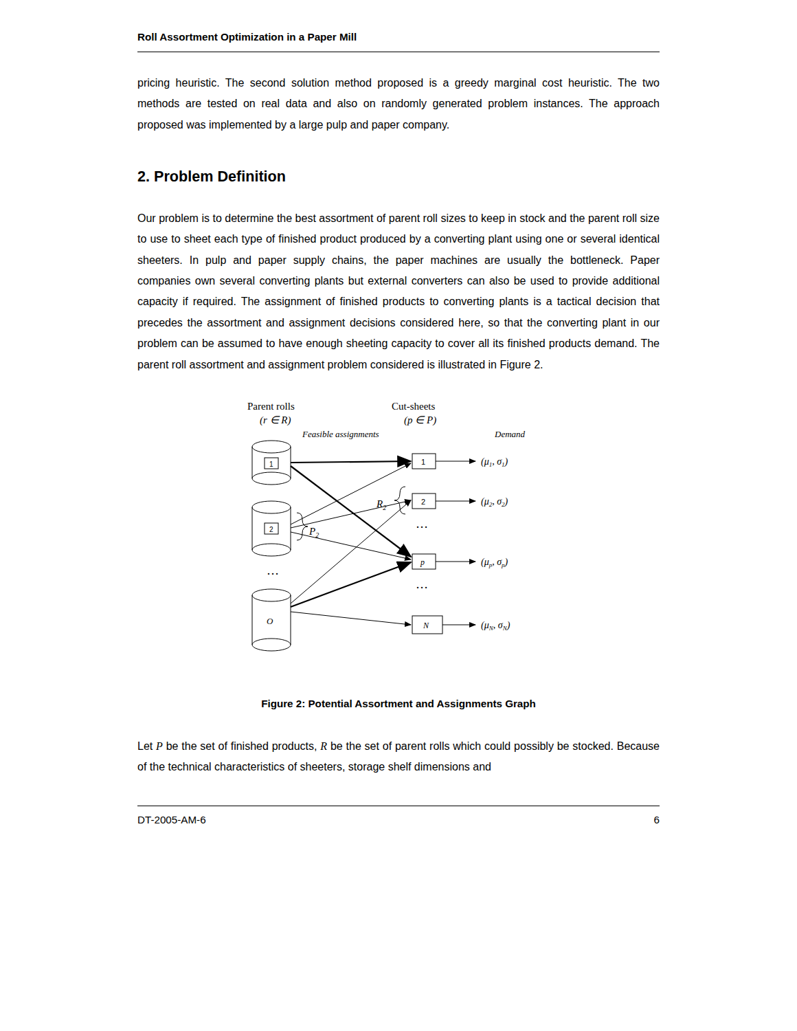Roll Assortment Optimization in a Paper Mill
pricing heuristic. The second solution method proposed is a greedy marginal cost heuristic. The two methods are tested on real data and also on randomly generated problem instances. The approach proposed was implemented by a large pulp and paper company.
2. Problem Definition
Our problem is to determine the best assortment of parent roll sizes to keep in stock and the parent roll size to use to sheet each type of finished product produced by a converting plant using one or several identical sheeters. In pulp and paper supply chains, the paper machines are usually the bottleneck. Paper companies own several converting plants but external converters can also be used to provide additional capacity if required. The assignment of finished products to converting plants is a tactical decision that precedes the assortment and assignment decisions considered here, so that the converting plant in our problem can be assumed to have enough sheeting capacity to cover all its finished products demand. The parent roll assortment and assignment problem considered is illustrated in Figure 2.
Parent rolls (r ∈ R) Cut-sheets (p ∈ P) Feasible assignments Demand 1 2 … O 1 2 … p … N (μ1, σ1) (μ2, σ2) (μp, σp) (μN, σN) P2 R2
Figure 2: Potential Assortment and Assignments Graph
Let P be the set of finished products, R be the set of parent rolls which could possibly be stocked. Because of the technical characteristics of sheeters, storage shelf dimensions and
DT-2005-AM-6 6